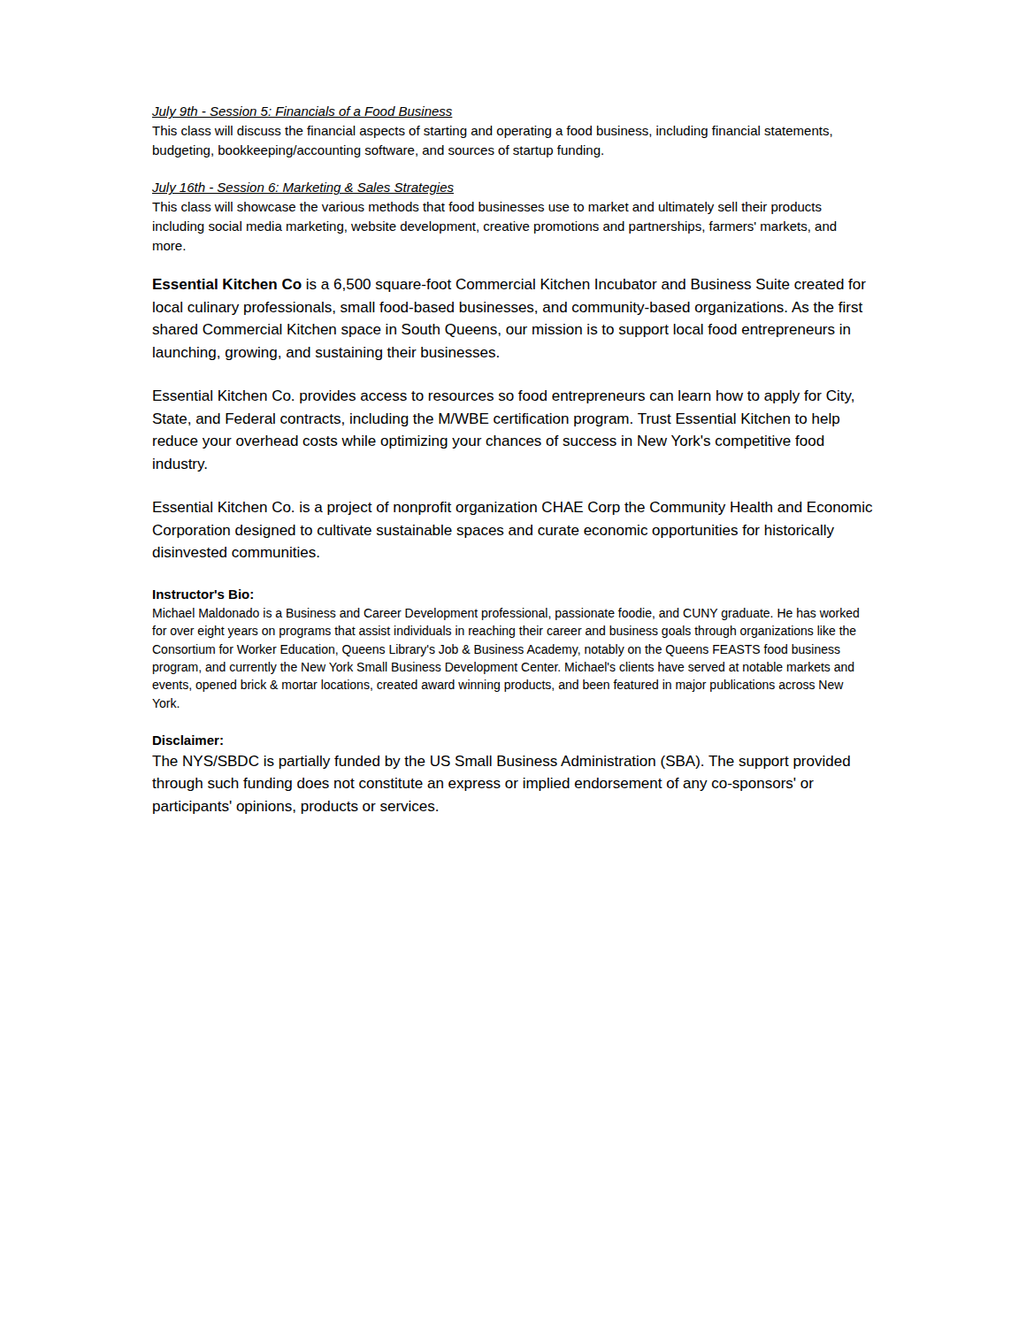July 9th - Session 5: Financials of a Food Business
This class will discuss the financial aspects of starting and operating a food business, including financial statements, budgeting, bookkeeping/accounting software, and sources of startup funding.
July 16th - Session 6: Marketing & Sales Strategies
This class will showcase the various methods that food businesses use to market and ultimately sell their products including social media marketing, website development, creative promotions and partnerships, farmers' markets, and more.
Essential Kitchen Co is a 6,500 square-foot Commercial Kitchen Incubator and Business Suite created for local culinary professionals, small food-based businesses, and community-based organizations. As the first shared Commercial Kitchen space in South Queens, our mission is to support local food entrepreneurs in launching, growing, and sustaining their businesses.
Essential Kitchen Co. provides access to resources so food entrepreneurs can learn how to apply for City, State, and Federal contracts, including the M/WBE certification program. Trust Essential Kitchen to help reduce your overhead costs while optimizing your chances of success in New York's competitive food industry.
Essential Kitchen Co. is a project of nonprofit organization CHAE Corp the Community Health and Economic Corporation designed to cultivate sustainable spaces and curate economic opportunities for historically disinvested communities.
Instructor's Bio:
Michael Maldonado is a Business and Career Development professional, passionate foodie, and CUNY graduate. He has worked for over eight years on programs that assist individuals in reaching their career and business goals through organizations like the Consortium for Worker Education, Queens Library's Job & Business Academy, notably on the Queens FEASTS food business program, and currently the New York Small Business Development Center. Michael's clients have served at notable markets and events, opened brick & mortar locations, created award winning products, and been featured in major publications across New York.
Disclaimer:
The NYS/SBDC is partially funded by the US Small Business Administration (SBA). The support provided through such funding does not constitute an express or implied endorsement of any co-sponsors' or participants' opinions, products or services.